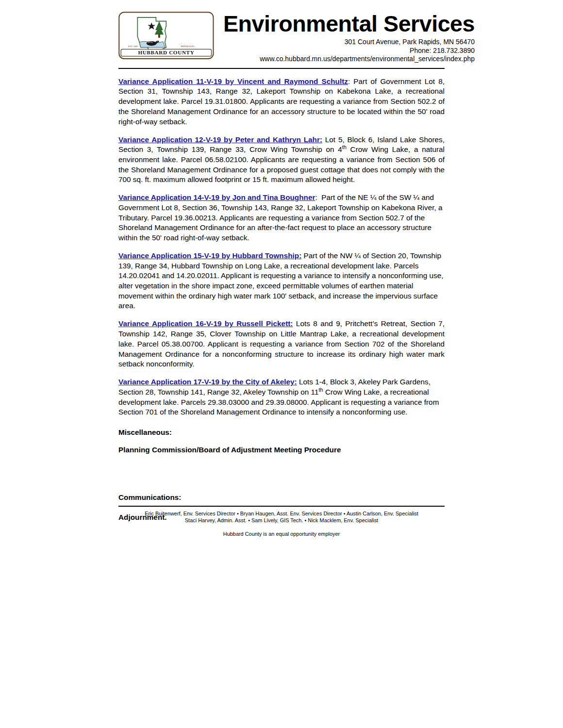HUBBARD COUNTY EST. 1883 MINNESOTA
Environmental Services
301 Court Avenue, Park Rapids, MN 56470
Phone: 218.732.3890
www.co.hubbard.mn.us/departments/environmental_services/index.php
Variance Application 11-V-19 by Vincent and Raymond Schultz: Part of Government Lot 8, Section 31, Township 143, Range 32, Lakeport Township on Kabekona Lake, a recreational development lake. Parcel 19.31.01800. Applicants are requesting a variance from Section 502.2 of the Shoreland Management Ordinance for an accessory structure to be located within the 50' road right-of-way setback.
Variance Application 12-V-19 by Peter and Kathryn Lahr: Lot 5, Block 6, Island Lake Shores, Section 3, Township 139, Range 33, Crow Wing Township on 4th Crow Wing Lake, a natural environment lake. Parcel 06.58.02100. Applicants are requesting a variance from Section 506 of the Shoreland Management Ordinance for a proposed guest cottage that does not comply with the 700 sq. ft. maximum allowed footprint or 15 ft. maximum allowed height.
Variance Application 14-V-19 by Jon and Tina Boughner: Part of the NE ¼ of the SW ¼ and Government Lot 8, Section 36, Township 143, Range 32, Lakeport Township on Kabekona River, a Tributary. Parcel 19.36.00213. Applicants are requesting a variance from Section 502.7 of the Shoreland Management Ordinance for an after-the-fact request to place an accessory structure within the 50' road right-of-way setback.
Variance Application 15-V-19 by Hubbard Township: Part of the NW ¼ of Section 20, Township 139, Range 34, Hubbard Township on Long Lake, a recreational development lake. Parcels 14.20.02041 and 14.20.02011. Applicant is requesting a variance to intensify a nonconforming use, alter vegetation in the shore impact zone, exceed permittable volumes of earthen material movement within the ordinary high water mark 100' setback, and increase the impervious surface area.
Variance Application 16-V-19 by Russell Pickett: Lots 8 and 9, Pritchett’s Retreat, Section 7, Township 142, Range 35, Clover Township on Little Mantrap Lake, a recreational development lake. Parcel 05.38.00700. Applicant is requesting a variance from Section 702 of the Shoreland Management Ordinance for a nonconforming structure to increase its ordinary high water mark setback nonconformity.
Variance Application 17-V-19 by the City of Akeley: Lots 1-4, Block 3, Akeley Park Gardens, Section 28, Township 141, Range 32, Akeley Township on 11th Crow Wing Lake, a recreational development lake. Parcels 29.38.03000 and 29.39.08000. Applicant is requesting a variance from Section 701 of the Shoreland Management Ordinance to intensify a nonconforming use.
Miscellaneous:
Planning Commission/Board of Adjustment Meeting Procedure
Communications:
Adjournment.
Eric Buitenwerf, Env. Services Director • Bryan Haugen, Asst. Env. Services Director • Austin Carlson, Env. Specialist
Staci Harvey, Admin. Asst. • Sam Lively, GIS Tech. • Nick Macklem, Env. Specialist
Hubbard County is an equal opportunity employer